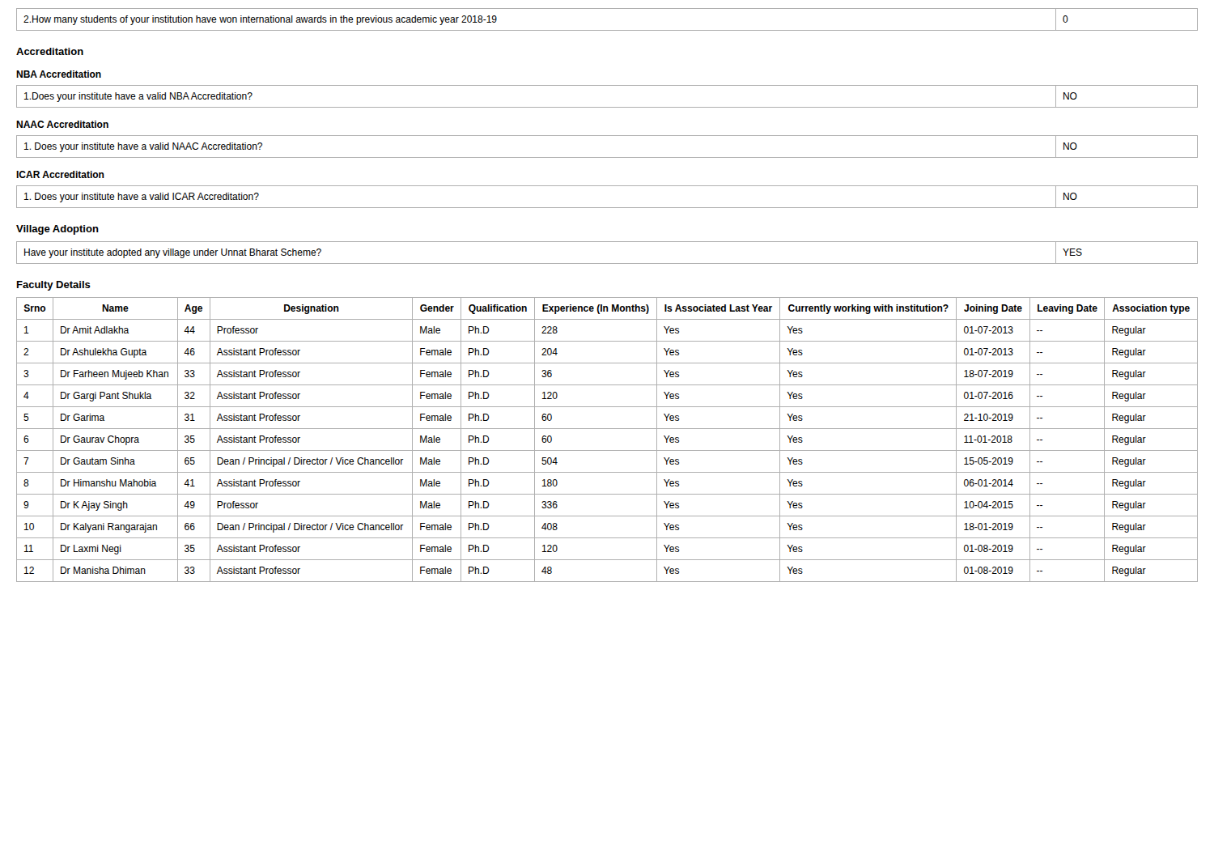| 2.How many students of your institution have won international awards in the previous academic year 2018-19 | 0 |
Accreditation
NBA Accreditation
| 1.Does your institute have a valid NBA Accreditation? | NO |
NAAC Accreditation
| 1. Does your institute have a valid NAAC Accreditation? | NO |
ICAR Accreditation
| 1. Does your institute have a valid ICAR Accreditation? | NO |
Village Adoption
| Have your institute adopted any village under Unnat Bharat Scheme? | YES |
Faculty Details
| Srno | Name | Age | Designation | Gender | Qualification | Experience (In Months) | Is Associated Last Year | Currently working with institution? | Joining Date | Leaving Date | Association type |
| --- | --- | --- | --- | --- | --- | --- | --- | --- | --- | --- | --- |
| 1 | Dr Amit Adlakha | 44 | Professor | Male | Ph.D | 228 | Yes | Yes | 01-07-2013 | -- | Regular |
| 2 | Dr Ashulekha Gupta | 46 | Assistant Professor | Female | Ph.D | 204 | Yes | Yes | 01-07-2013 | -- | Regular |
| 3 | Dr Farheen Mujeeb Khan | 33 | Assistant Professor | Female | Ph.D | 36 | Yes | Yes | 18-07-2019 | -- | Regular |
| 4 | Dr Gargi Pant Shukla | 32 | Assistant Professor | Female | Ph.D | 120 | Yes | Yes | 01-07-2016 | -- | Regular |
| 5 | Dr Garima | 31 | Assistant Professor | Female | Ph.D | 60 | Yes | Yes | 21-10-2019 | -- | Regular |
| 6 | Dr Gaurav Chopra | 35 | Assistant Professor | Male | Ph.D | 60 | Yes | Yes | 11-01-2018 | -- | Regular |
| 7 | Dr Gautam Sinha | 65 | Dean / Principal / Director / Vice Chancellor | Male | Ph.D | 504 | Yes | Yes | 15-05-2019 | -- | Regular |
| 8 | Dr Himanshu Mahobia | 41 | Assistant Professor | Male | Ph.D | 180 | Yes | Yes | 06-01-2014 | -- | Regular |
| 9 | Dr K Ajay Singh | 49 | Professor | Male | Ph.D | 336 | Yes | Yes | 10-04-2015 | -- | Regular |
| 10 | Dr Kalyani Rangarajan | 66 | Dean / Principal / Director / Vice Chancellor | Female | Ph.D | 408 | Yes | Yes | 18-01-2019 | -- | Regular |
| 11 | Dr Laxmi Negi | 35 | Assistant Professor | Female | Ph.D | 120 | Yes | Yes | 01-08-2019 | -- | Regular |
| 12 | Dr Manisha Dhiman | 33 | Assistant Professor | Female | Ph.D | 48 | Yes | Yes | 01-08-2019 | -- | Regular |